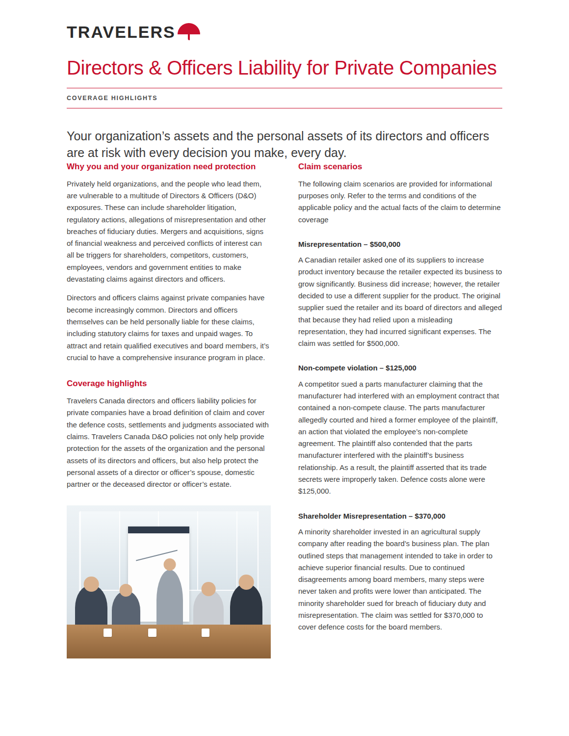Travelers
Directors & Officers Liability for Private Companies
Coverage Highlights
Your organization’s assets and the personal assets of its directors and officers are at risk with every decision you make, every day.
Why you and your organization need protection
Privately held organizations, and the people who lead them, are vulnerable to a multitude of Directors & Officers (D&O) exposures. These can include shareholder litigation, regulatory actions, allegations of misrepresentation and other breaches of fiduciary duties. Mergers and acquisitions, signs of financial weakness and perceived conflicts of interest can all be triggers for shareholders, competitors, customers, employees, vendors and government entities to make devastating claims against directors and officers.
Directors and officers claims against private companies have become increasingly common. Directors and officers themselves can be held personally liable for these claims, including statutory claims for taxes and unpaid wages. To attract and retain qualified executives and board members, it’s crucial to have a comprehensive insurance program in place.
Coverage highlights
Travelers Canada directors and officers liability policies for private companies have a broad definition of claim and cover the defence costs, settlements and judgments associated with claims. Travelers Canada D&O policies not only help provide protection for the assets of the organization and the personal assets of its directors and officers, but also help protect the personal assets of a director or officer’s spouse, domestic partner or the deceased director or officer’s estate.
Claim scenarios
The following claim scenarios are provided for informational purposes only. Refer to the terms and conditions of the applicable policy and the actual facts of the claim to determine coverage
Misrepresentation – $500,000
A Canadian retailer asked one of its suppliers to increase product inventory because the retailer expected its business to grow significantly. Business did increase; however, the retailer decided to use a different supplier for the product. The original supplier sued the retailer and its board of directors and alleged that because they had relied upon a misleading representation, they had incurred significant expenses. The claim was settled for $500,000.
Non-compete violation – $125,000
A competitor sued a parts manufacturer claiming that the manufacturer had interfered with an employment contract that contained a non-compete clause. The parts manufacturer allegedly courted and hired a former employee of the plaintiff, an action that violated the employee’s non-complete agreement. The plaintiff also contended that the parts manufacturer interfered with the plaintiff’s business relationship. As a result, the plaintiff asserted that its trade secrets were improperly taken. Defence costs alone were $125,000.
Shareholder Misrepresentation – $370,000
A minority shareholder invested in an agricultural supply company after reading the board’s business plan. The plan outlined steps that management intended to take in order to achieve superior financial results. Due to continued disagreements among board members, many steps were never taken and profits were lower than anticipated. The minority shareholder sued for breach of fiduciary duty and misrepresentation. The claim was settled for $370,000 to cover defence costs for the board members.